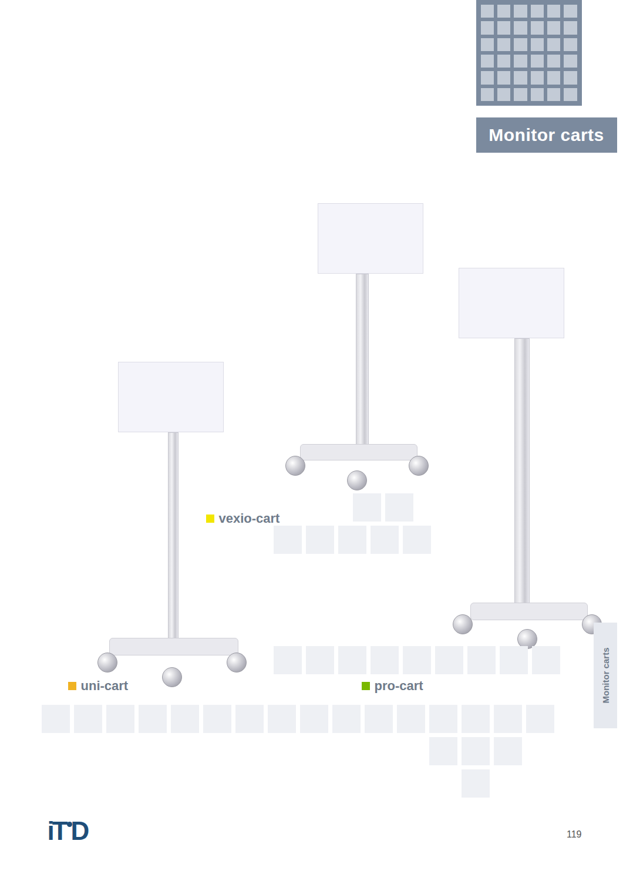Monitor carts
vexio-cart
uni-cart
pro-cart
Monitor carts
119
iT D